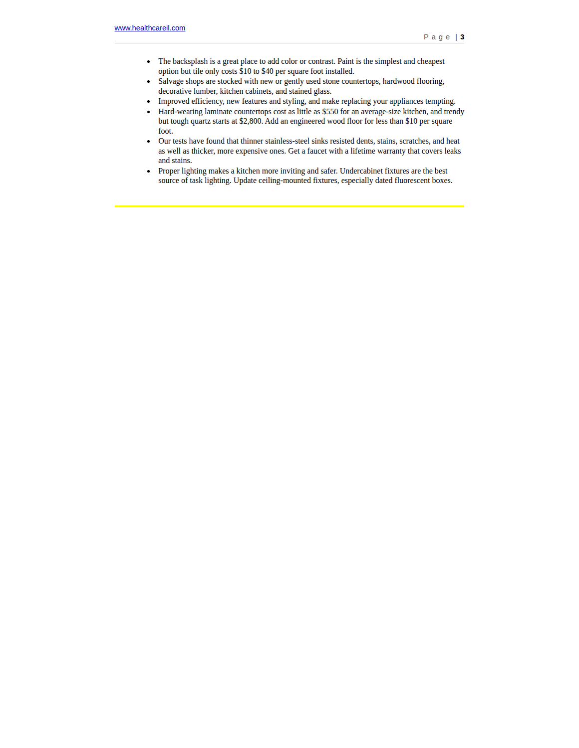www.healthcareil.com
P a g e | 3
The backsplash is a great place to add color or contrast. Paint is the simplest and cheapest option but tile only costs $10 to $40 per square foot installed.
Salvage shops are stocked with new or gently used stone countertops, hardwood flooring, decorative lumber, kitchen cabinets, and stained glass.
Improved efficiency, new features and styling, and make replacing your appliances tempting.
Hard-wearing laminate countertops cost as little as $550 for an average-size kitchen, and trendy but tough quartz starts at $2,800. Add an engineered wood floor for less than $10 per square foot.
Our tests have found that thinner stainless-steel sinks resisted dents, stains, scratches, and heat as well as thicker, more expensive ones. Get a faucet with a lifetime warranty that covers leaks and stains.
Proper lighting makes a kitchen more inviting and safer. Undercabinet fixtures are the best source of task lighting. Update ceiling-mounted fixtures, especially dated fluorescent boxes.